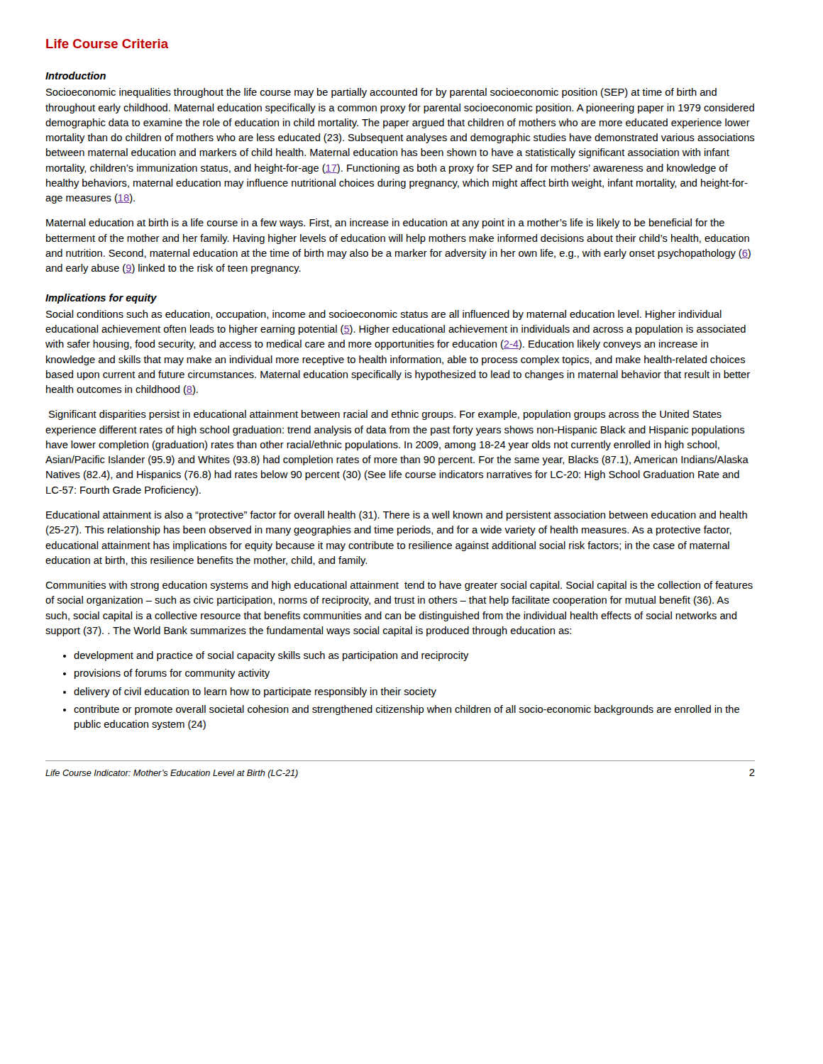Life Course Criteria
Introduction
Socioeconomic inequalities throughout the life course may be partially accounted for by parental socioeconomic position (SEP) at time of birth and throughout early childhood. Maternal education specifically is a common proxy for parental socioeconomic position. A pioneering paper in 1979 considered demographic data to examine the role of education in child mortality. The paper argued that children of mothers who are more educated experience lower mortality than do children of mothers who are less educated (23). Subsequent analyses and demographic studies have demonstrated various associations between maternal education and markers of child health. Maternal education has been shown to have a statistically significant association with infant mortality, children’s immunization status, and height-for-age (17). Functioning as both a proxy for SEP and for mothers’ awareness and knowledge of healthy behaviors, maternal education may influence nutritional choices during pregnancy, which might affect birth weight, infant mortality, and height-for-age measures (18).
Maternal education at birth is a life course in a few ways. First, an increase in education at any point in a mother’s life is likely to be beneficial for the betterment of the mother and her family. Having higher levels of education will help mothers make informed decisions about their child’s health, education and nutrition. Second, maternal education at the time of birth may also be a marker for adversity in her own life, e.g., with early onset psychopathology (6) and early abuse (9) linked to the risk of teen pregnancy.
Implications for equity
Social conditions such as education, occupation, income and socioeconomic status are all influenced by maternal education level. Higher individual educational achievement often leads to higher earning potential (5). Higher educational achievement in individuals and across a population is associated with safer housing, food security, and access to medical care and more opportunities for education (2-4). Education likely conveys an increase in knowledge and skills that may make an individual more receptive to health information, able to process complex topics, and make health-related choices based upon current and future circumstances. Maternal education specifically is hypothesized to lead to changes in maternal behavior that result in better health outcomes in childhood (8).
Significant disparities persist in educational attainment between racial and ethnic groups. For example, population groups across the United States experience different rates of high school graduation: trend analysis of data from the past forty years shows non-Hispanic Black and Hispanic populations have lower completion (graduation) rates than other racial/ethnic populations. In 2009, among 18-24 year olds not currently enrolled in high school, Asian/Pacific Islander (95.9) and Whites (93.8) had completion rates of more than 90 percent. For the same year, Blacks (87.1), American Indians/Alaska Natives (82.4), and Hispanics (76.8) had rates below 90 percent (30) (See life course indicators narratives for LC-20: High School Graduation Rate and LC-57: Fourth Grade Proficiency).
Educational attainment is also a “protective” factor for overall health (31). There is a well known and persistent association between education and health (25-27). This relationship has been observed in many geographies and time periods, and for a wide variety of health measures. As a protective factor, educational attainment has implications for equity because it may contribute to resilience against additional social risk factors; in the case of maternal education at birth, this resilience benefits the mother, child, and family.
Communities with strong education systems and high educational attainment tend to have greater social capital. Social capital is the collection of features of social organization – such as civic participation, norms of reciprocity, and trust in others – that help facilitate cooperation for mutual benefit (36). As such, social capital is a collective resource that benefits communities and can be distinguished from the individual health effects of social networks and support (37). . The World Bank summarizes the fundamental ways social capital is produced through education as:
development and practice of social capacity skills such as participation and reciprocity
provisions of forums for community activity
delivery of civil education to learn how to participate responsibly in their society
contribute or promote overall societal cohesion and strengthened citizenship when children of all socio-economic backgrounds are enrolled in the public education system (24)
Life Course Indicator: Mother’s Education Level at Birth (LC-21) 2